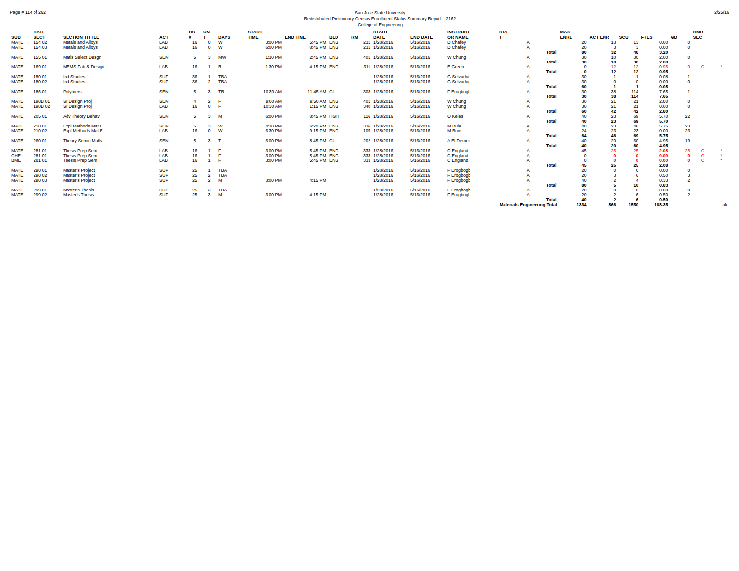Page # 114 of 262
San Jose State University
Redistributed Preliminary Census Enrollment Status Summary Report – 2162
College of Engineering
2/25/16
| SUB | CATL SECT | SECTION TITTLE | ACT | CS # | UN T | DAYS | START TIME | END TIME | BLD | RM | START DATE | END DATE | INSTRUCT OR NAME | STA T | MAX ENRL | ACT ENR | SCU | FTES | GD | CMB SEC | |
| --- | --- | --- | --- | --- | --- | --- | --- | --- | --- | --- | --- | --- | --- | --- | --- | --- | --- | --- | --- | --- | --- |
| MATE | 154 02 | Metals and Alloys | LAB | 16 | 0 | W | 3:00 PM | 5:45 PM | ENG | 231 | 1/28/2016 | 5/16/2016 | D Chafey | A | 20 | 13 | 13 | 0.00 | 0 | | |
| MATE | 154 03 | Metals and Alloys | LAB | 16 | 0 | W | 6:00 PM | 8:45 PM | ENG | 231 | 1/28/2016 | 5/16/2016 | D Chafey | A | 20 | 3 | 3 | 0.00 | 0 | | |
| | Total | 80 | 32 | 48 | 3.20 | | | |
| MATE | 155 01 | Matls Select Desgn | SEM | 5 | 3 | MW | 1:30 PM | 2:45 PM | ENG | 401 | 1/28/2016 | 5/16/2016 | W Chung | A | 30 | 10 | 30 | 2.00 | 0 | | |
| | Total | 30 | 10 | 30 | 2.00 | | | |
| MATE | 169 01 | MEMS Fab & Design | LAB | 16 | 1 | R | 1:30 PM | 4:15 PM | ENG | 311 | 1/28/2016 | 5/16/2016 | E Green | A | 0 | 12 | 12 | 0.95 | 9 | C | * |
| | Total | 0 | 12 | 12 | 0.95 | | | |
| MATE | 180 01 | Ind Studies | SUP | 36 | 1 | TBA | | | | | 1/28/2016 | 5/16/2016 | G Selvadur | A | 30 | 1 | 1 | 0.08 | 1 | | |
| MATE | 180 02 | Ind Studies | SUP | 36 | 2 | TBA | | | | | 1/28/2016 | 5/16/2016 | G Selvadur | A | 30 | 0 | 0 | 0.00 | 0 | | |
| | Total | 60 | 1 | 1 | 0.08 | | | |
| MATE | 186 01 | Polymers | SEM | 5 | 3 | TR | 10:30 AM | 11:45 AM | CL | 303 | 1/28/2016 | 5/16/2016 | F Erogbogb | A | 30 | 38 | 114 | 7.65 | 1 | | |
| | Total | 30 | 38 | 114 | 7.65 | | | |
| MATE | 198B 01 | Sr Design Proj | SEM | 4 | 2 | F | 9:00 AM | 9:50 AM | ENG | 401 | 1/28/2016 | 5/16/2016 | W Chung | A | 30 | 21 | 21 | 2.80 | 0 | | |
| MATE | 198B 02 | Sr Design Proj | LAB | 16 | 0 | F | 10:30 AM | 1:15 PM | ENG | 340 | 1/28/2016 | 5/16/2016 | W Chung | A | 30 | 21 | 21 | 0.00 | 0 | | |
| | Total | 60 | 42 | 42 | 2.80 | | | |
| MATE | 205 01 | Adv Theory Behav | SEM | 5 | 3 | M | 6:00 PM | 8:45 PM | HGH | 116 | 1/28/2016 | 5/16/2016 | O Keles | A | 40 | 23 | 69 | 5.70 | 22 | | |
| | Total | 40 | 23 | 69 | 5.70 | | | |
| MATE | 210 01 | Expl Methods Mat E | SEM | 5 | 3 | W | 4:30 PM | 6:20 PM | ENG | 336 | 1/28/2016 | 5/16/2016 | M Buie | A | 40 | 23 | 46 | 5.75 | 23 | | |
| MATE | 210 02 | Expl Methods Mat E | LAB | 16 | 0 | W | 6:30 PM | 9:15 PM | ENG | 105 | 1/28/2016 | 5/16/2016 | M Buie | A | 24 | 23 | 23 | 0.00 | 23 | | |
| | Total | 64 | 46 | 69 | 5.75 | | | |
| MATE | 260 01 | Theory Semic Matls | SEM | 5 | 3 | T | 6:00 PM | 8:45 PM | CL | 202 | 1/28/2016 | 5/16/2016 | A El Demer | A | 40 | 20 | 60 | 4.95 | 19 | | |
| | Total | 40 | 20 | 60 | 4.95 | | | |
| MATE | 281 01 | Thesis Prep Sem | LAB | 16 | 1 | F | 3:00 PM | 5:45 PM | ENG | 333 | 1/28/2016 | 5/16/2016 | C England | A | 45 | 25 | 25 | 2.08 | 25 | C | * |
| CHE | 281 01 | Thesis Prep Sem | LAB | 16 | 1 | F | 3:00 PM | 5:45 PM | ENG | 333 | 1/28/2016 | 5/16/2016 | C England | A | 0 | 0 | 0 | 0.00 | 0 | C | * |
| BME | 281 01 | Thesis Prep Sem | LAB | 16 | 1 | F | 3:00 PM | 5:45 PM | ENG | 333 | 1/28/2016 | 5/16/2016 | C England | A | 0 | 0 | 0 | 0.00 | 0 | C | * |
| | Total | 45 | 25 | 25 | 2.08 | | | |
| MATE | 298 01 | Master's Project | SUP | 25 | 1 | TBA | | | | | 1/28/2016 | 5/16/2016 | F Erogbogb | A | 20 | 0 | 0 | 0.00 | 0 | | |
| MATE | 298 02 | Master's Project | SUP | 25 | 2 | TBA | | | | | 1/28/2016 | 5/16/2016 | F Erogbogb | A | 20 | 3 | 6 | 0.50 | 3 | | |
| MATE | 298 03 | Master's Project | SUP | 25 | 2 | M | 3:00 PM | 4:15 PM | | | 1/28/2016 | 5/16/2016 | F Erogbogb | A | 40 | 2 | 4 | 0.33 | 2 | | |
| | Total | 80 | 5 | 10 | 0.83 | | | |
| MATE | 299 01 | Master's Thesis | SUP | 25 | 3 | TBA | | | | | 1/28/2016 | 5/16/2016 | F Erogbogb | A | 20 | 0 | 0 | 0.00 | 0 | | |
| MATE | 299 02 | Master's Thesis | SUP | 25 | 3 | M | 3:00 PM | 4:15 PM | | | 1/28/2016 | 5/16/2016 | F Erogbogb | A | 20 | 2 | 6 | 0.50 | 2 | | |
| | Total | 40 | 2 | 6 | 0.50 | | | |
| | Materials Engineering Total | 1334 | 866 | 1550 | 108.35 | | | ok |